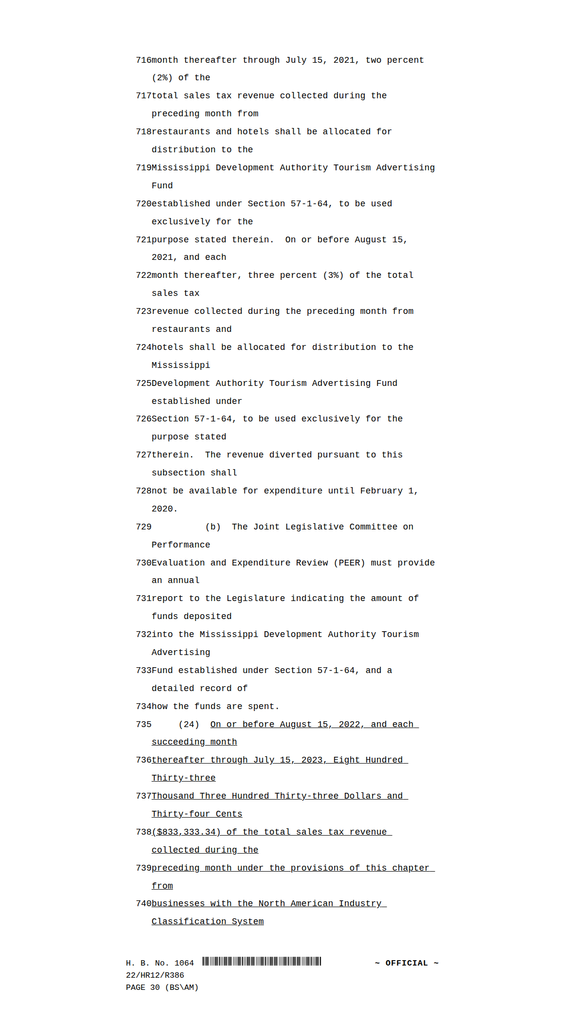| 716 | month thereafter through July 15, 2021, two percent (2%) of the |
| 717 | total sales tax revenue collected during the preceding month from |
| 718 | restaurants and hotels shall be allocated for distribution to the |
| 719 | Mississippi Development Authority Tourism Advertising Fund |
| 720 | established under Section 57-1-64, to be used exclusively for the |
| 721 | purpose stated therein. On or before August 15, 2021, and each |
| 722 | month thereafter, three percent (3%) of the total sales tax |
| 723 | revenue collected during the preceding month from restaurants and |
| 724 | hotels shall be allocated for distribution to the Mississippi |
| 725 | Development Authority Tourism Advertising Fund established under |
| 726 | Section 57-1-64, to be used exclusively for the purpose stated |
| 727 | therein. The revenue diverted pursuant to this subsection shall |
| 728 | not be available for expenditure until February 1, 2020. |
| 729 | (b) The Joint Legislative Committee on Performance |
| 730 | Evaluation and Expenditure Review (PEER) must provide an annual |
| 731 | report to the Legislature indicating the amount of funds deposited |
| 732 | into the Mississippi Development Authority Tourism Advertising |
| 733 | Fund established under Section 57-1-64, and a detailed record of |
| 734 | how the funds are spent. |
| 735 | (24) On or before August 15, 2022, and each succeeding month |
| 736 | thereafter through July 15, 2023, Eight Hundred Thirty-three |
| 737 | Thousand Three Hundred Thirty-three Dollars and Thirty-four Cents |
| 738 | ($833,333.34) of the total sales tax revenue collected during the |
| 739 | preceding month under the provisions of this chapter from |
| 740 | businesses with the North American Industry Classification System |
H. B. No. 1064 ~ OFFICIAL ~
22/HR12/R386
PAGE 30 (BS\AM)